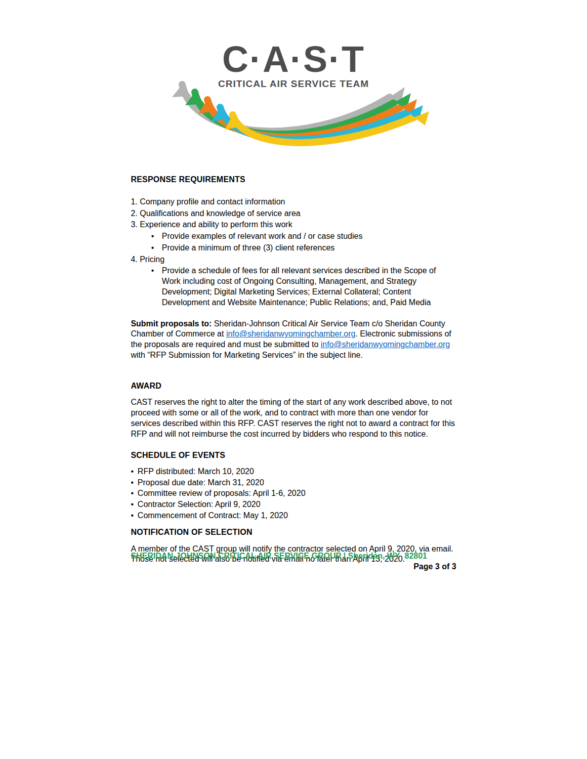C·A·S·T CRITICAL AIR SERVICE TEAM
RESPONSE REQUIREMENTS
1. Company profile and contact information
2. Qualifications and knowledge of service area
3. Experience and ability to perform this work
Provide examples of relevant work and / or case studies
Provide a minimum of three (3) client references
4. Pricing
Provide a schedule of fees for all relevant services described in the Scope of Work including cost of Ongoing Consulting, Management, and Strategy Development; Digital Marketing Services; External Collateral; Content Development and Website Maintenance; Public Relations; and, Paid Media
Submit proposals to: Sheridan-Johnson Critical Air Service Team c/o Sheridan County Chamber of Commerce at info@sheridanwyomingchamber.org. Electronic submissions of the proposals are required and must be submitted to info@sheridanwyomingchamber.org with “RFP Submission for Marketing Services” in the subject line.
AWARD
CAST reserves the right to alter the timing of the start of any work described above, to not proceed with some or all of the work, and to contract with more than one vendor for services described within this RFP. CAST reserves the right not to award a contract for this RFP and will not reimburse the cost incurred by bidders who respond to this notice.
SCHEDULE OF EVENTS
RFP distributed: March 10, 2020
Proposal due date: March 31, 2020
Committee review of proposals: April 1-6, 2020
Contractor Selection: April 9, 2020
Commencement of Contract: May 1, 2020
NOTIFICATION OF SELECTION
A member of the CAST group will notify the contractor selected on April 9, 2020, via email. Those not selected will also be notified via email no later than April 13, 2020.
SHERIDAN-JOHNSON CRITICAL AIR SERVICE GROUP | Sheridan, WY 82801 Page 3 of 3